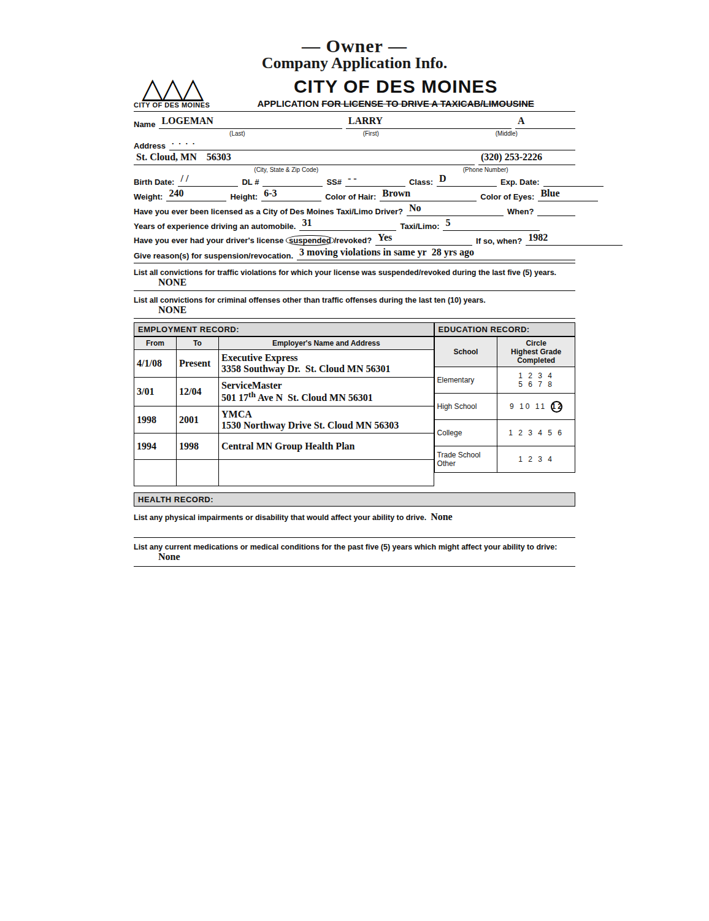— Owner —
Company Application Info.
△△△
CITY OF DES MOINES
CITY OF DES MOINES
APPLICATION FOR LICENSE TO DRIVE A TAXICAB/LIMOUSINE
Name
LOGEMAN
LARRY
A
(Last) (First) (Middle)
Address
. . . .
St. Cloud, MN 56303
(320) 253-2226
(City, State & Zip Code) (Phone Number)
Birth Date:
/ /
DL #
SS#
- -
Class:
D
Exp. Date:
Weight:
240
Height:
6-3
Color of Hair:
Brown
Color of Eyes:
Blue
Have you ever been licensed as a City of Des Moines Taxi/Limo Driver?
No
When?
Years of experience driving an automobile.
31
Taxi/Limo:
5
Have you ever had your driver's license suspended/revoked?
Yes
If so, when?
1982
Give reason(s) for suspension/revocation.
3 moving violations in same yr 28 yrs ago
List all convictions for traffic violations for which your license was suspended/revoked during the last five (5) years.
NONE
List all convictions for criminal offenses other than traffic offenses during the last ten (10) years.
NONE
EMPLOYMENT RECORD:
| From | To | Employer's Name and Address |
| --- | --- | --- |
| 4/1/08 | Present | Executive Express 3358 Southway Dr. St. Cloud MN 56301 |
| 3/01 | 12/04 | ServiceMaster 501 17 th Ave N St. Cloud MN 56301 |
| 1998 | 2001 | YMCA 1530 Northway Drive St. Cloud MN 56303 |
| 1994 | 1998 | Central MN Group Health Plan |
EDUCATION RECORD:
| School | Circle Highest Grade Completed |
| --- | --- |
| Elementary | 1 2 3 4 5 6 7 8 |
| High School | 9 10 11 12 |
| College | 1 2 3 4 5 6 |
| Trade School Other | 1 2 3 4 |
HEALTH RECORD:
List any physical impairments or disability that would affect your ability to drive. None
List any current medications or medical conditions for the past five (5) years which might affect your ability to drive:
None